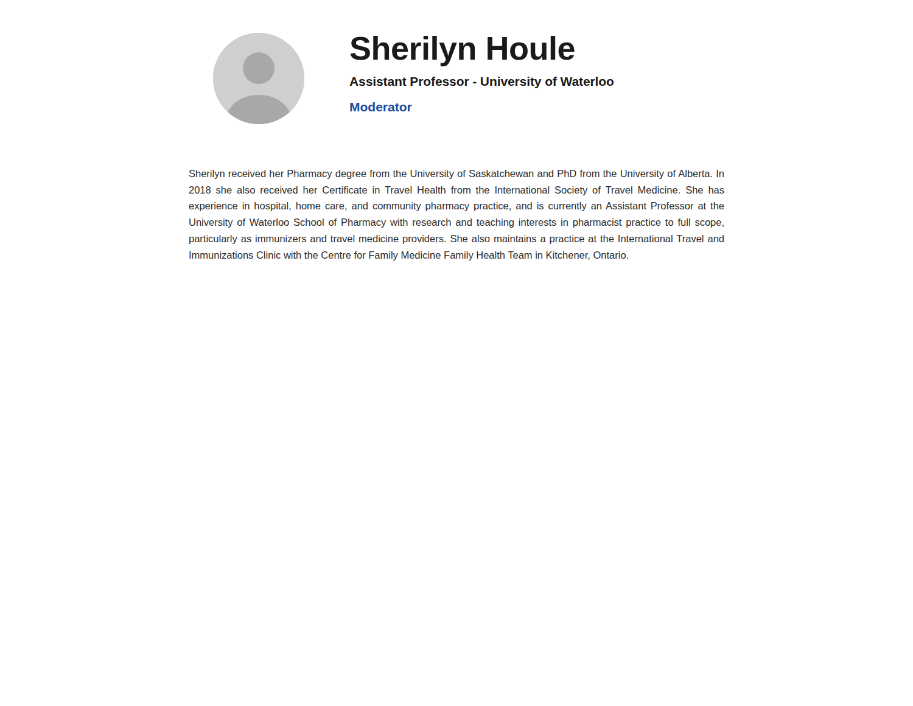Sherilyn Houle
Assistant Professor - University of Waterloo
Moderator
Sherilyn received her Pharmacy degree from the University of Saskatchewan and PhD from the University of Alberta. In 2018 she also received her Certificate in Travel Health from the International Society of Travel Medicine. She has experience in hospital, home care, and community pharmacy practice, and is currently an Assistant Professor at the University of Waterloo School of Pharmacy with research and teaching interests in pharmacist practice to full scope, particularly as immunizers and travel medicine providers. She also maintains a practice at the International Travel and Immunizations Clinic with the Centre for Family Medicine Family Health Team in Kitchener, Ontario.